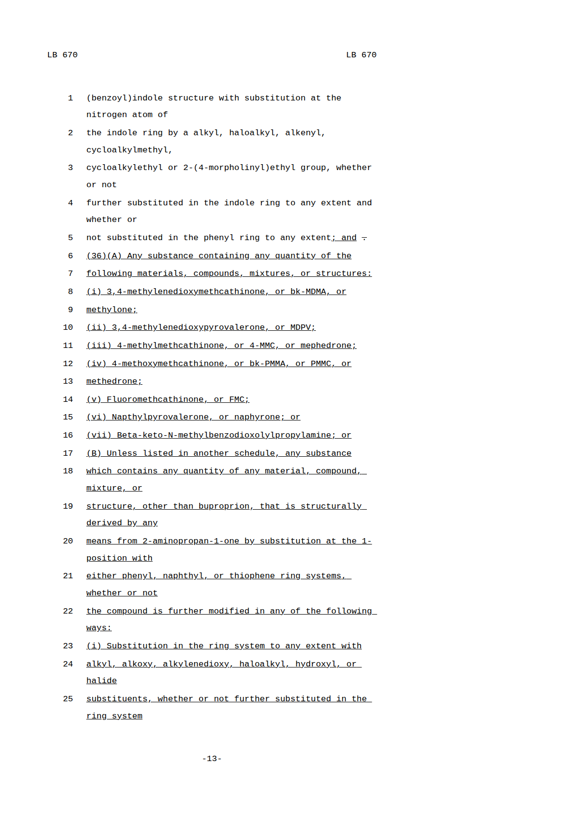LB 670 LB 670
| 1 | (benzoyl)indole structure with substitution at the nitrogen atom of |
| 2 | the indole ring by a alkyl, haloalkyl, alkenyl, cycloalkylmethyl, |
| 3 | cycloalkylethyl or 2-(4-morpholinyl)ethyl group, whether or not |
| 4 | further substituted in the indole ring to any extent and whether or |
| 5 | not substituted in the phenyl ring to any extent ; and . |
| 6 | (36)(A) Any substance containing any quantity of the |
| 7 | following materials, compounds, mixtures, or structures: |
| 8 | (i) 3,4-methylenedioxymethcathinone, or bk-MDMA, or |
| 9 | methylone; |
| 10 | (ii) 3,4-methylenedioxypyrovalerone, or MDPV; |
| 11 | (iii) 4-methylmethcathinone, or 4-MMC, or mephedrone; |
| 12 | (iv) 4-methoxymethcathinone, or bk-PMMA, or PMMC, or |
| 13 | methedrone; |
| 14 | (v) Fluoromethcathinone, or FMC; |
| 15 | (vi) Napthylpyrovalerone, or naphyrone; or |
| 16 | (vii) Beta-keto-N-methylbenzodioxolylpropylamine; or |
| 17 | (B) Unless listed in another schedule, any substance |
| 18 | which contains any quantity of any material, compound, mixture, or |
| 19 | structure, other than buproprion, that is structurally derived by any |
| 20 | means from 2-aminopropan-1-one by substitution at the 1-position with |
| 21 | either phenyl, naphthyl, or thiophene ring systems, whether or not |
| 22 | the compound is further modified in any of the following ways: |
| 23 | (i) Substitution in the ring system to any extent with |
| 24 | alkyl, alkoxy, alkylenedioxy, haloalkyl, hydroxyl, or halide |
| 25 | substituents, whether or not further substituted in the ring system |
-13-